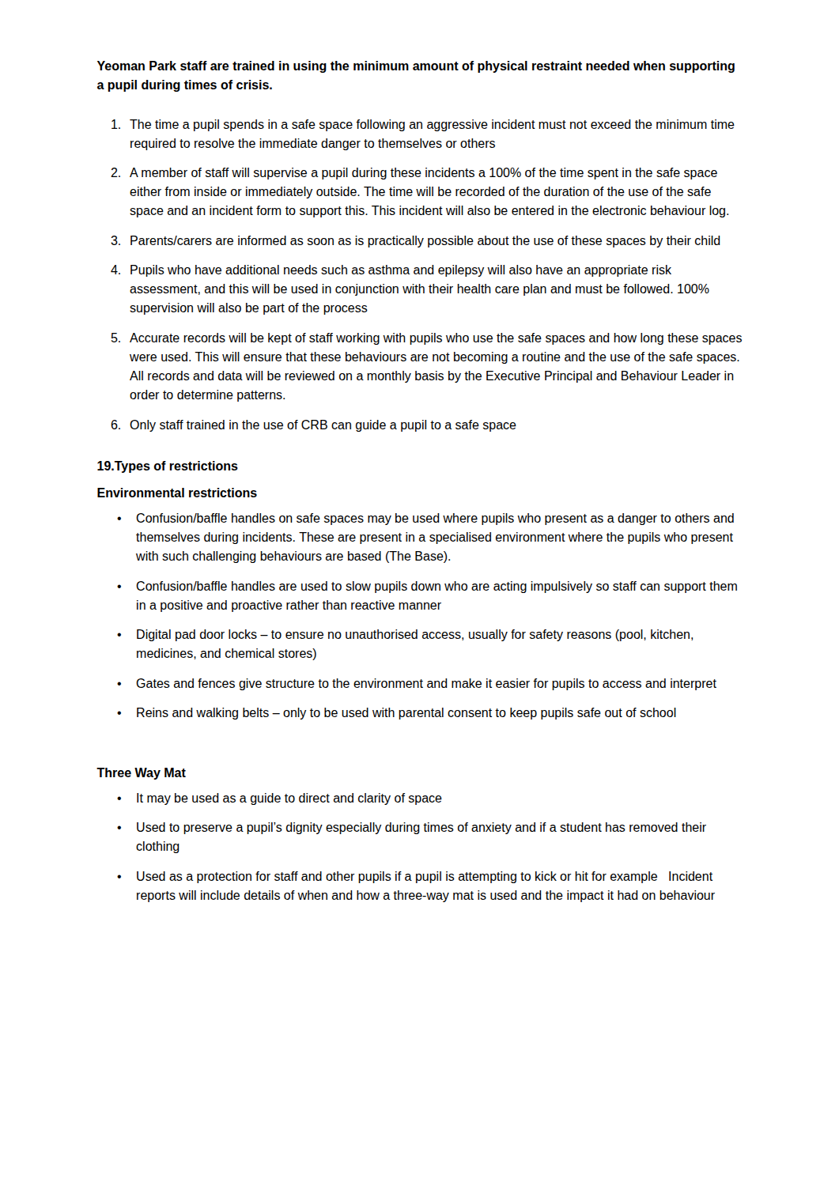Yeoman Park staff are trained in using the minimum amount of physical restraint needed when supporting a pupil during times of crisis.
The time a pupil spends in a safe space following an aggressive incident must not exceed the minimum time required to resolve the immediate danger to themselves or others
A member of staff will supervise a pupil during these incidents a 100% of the time spent in the safe space either from inside or immediately outside. The time will be recorded of the duration of the use of the safe space and an incident form to support this. This incident will also be entered in the electronic behaviour log.
Parents/carers are informed as soon as is practically possible about the use of these spaces by their child
Pupils who have additional needs such as asthma and epilepsy will also have an appropriate risk assessment, and this will be used in conjunction with their health care plan and must be followed. 100% supervision will also be part of the process
Accurate records will be kept of staff working with pupils who use the safe spaces and how long these spaces were used. This will ensure that these behaviours are not becoming a routine and the use of the safe spaces. All records and data will be reviewed on a monthly basis by the Executive Principal and Behaviour Leader in order to determine patterns.
Only staff trained in the use of CRB can guide a pupil to a safe space
19.Types of restrictions
Environmental restrictions
Confusion/baffle handles on safe spaces may be used where pupils who present as a danger to others and themselves during incidents. These are present in a specialised environment where the pupils who present with such challenging behaviours are based (The Base).
Confusion/baffle handles are used to slow pupils down who are acting impulsively so staff can support them in a positive and proactive rather than reactive manner
Digital pad door locks – to ensure no unauthorised access, usually for safety reasons (pool, kitchen, medicines, and chemical stores)
Gates and fences give structure to the environment and make it easier for pupils to access and interpret
Reins and walking belts – only to be used with parental consent to keep pupils safe out of school
Three Way Mat
It may be used as a guide to direct and clarity of space
Used to preserve a pupil’s dignity especially during times of anxiety and if a student has removed their clothing
Used as a protection for staff and other pupils if a pupil is attempting to kick or hit for example Incident reports will include details of when and how a three-way mat is used and the impact it had on behaviour